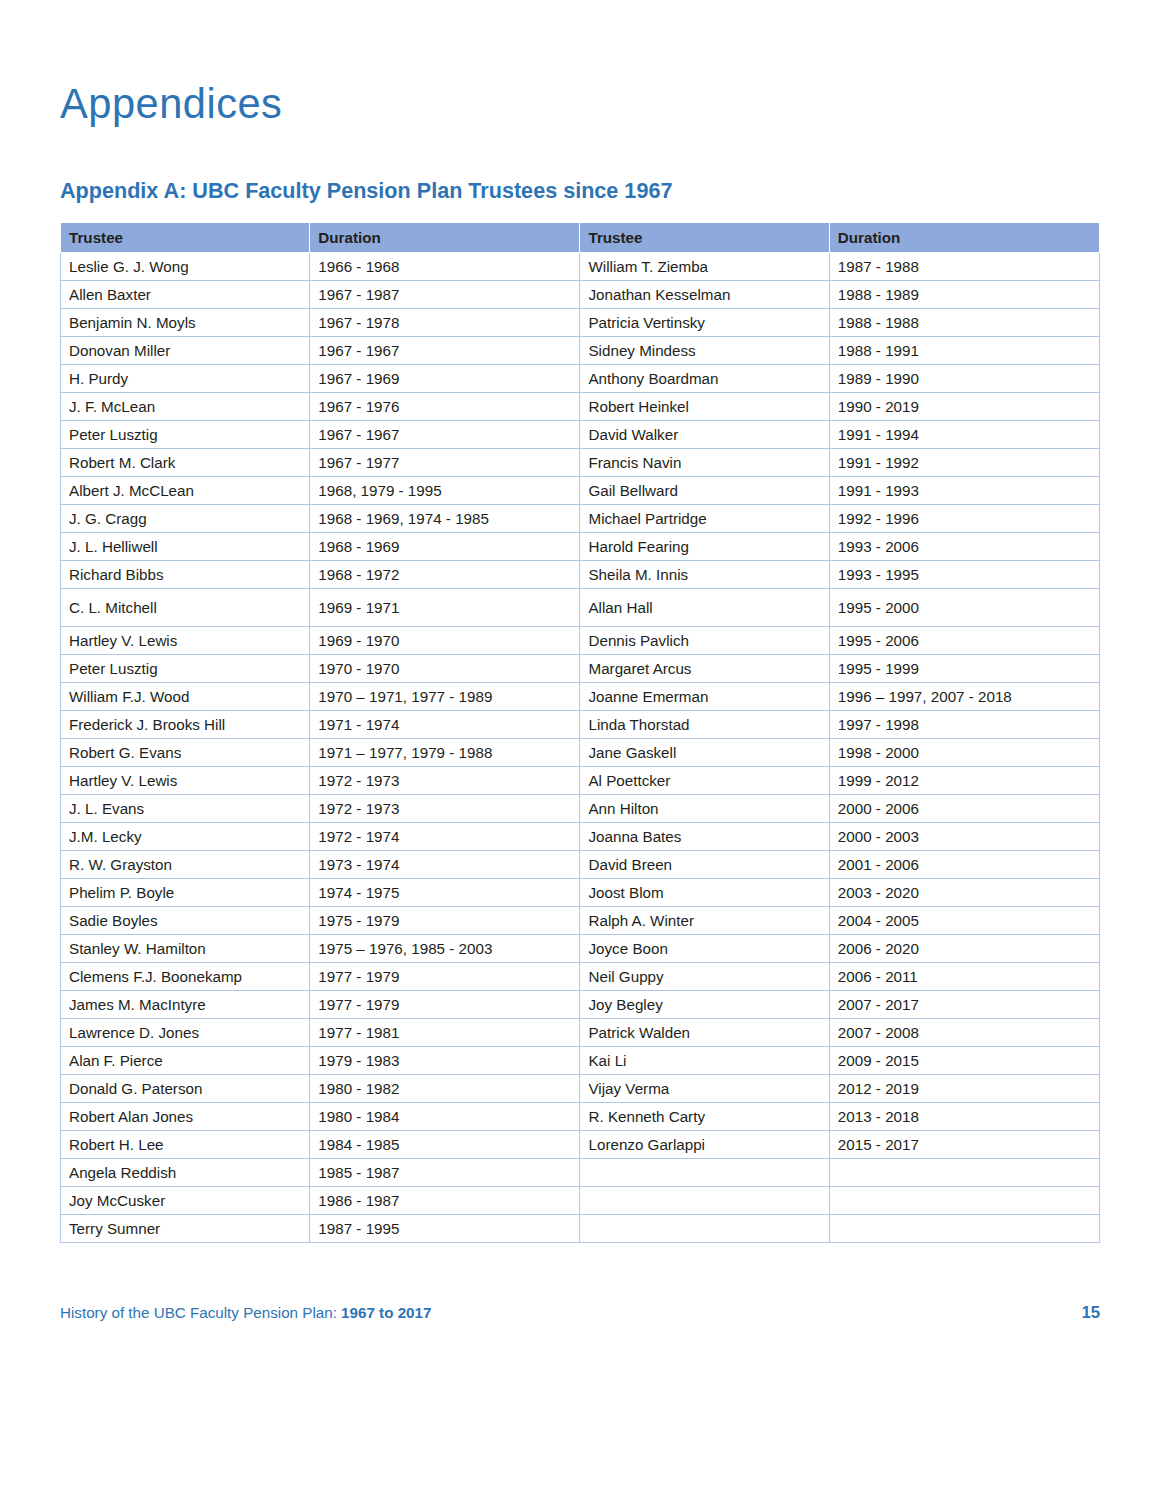Appendices
Appendix A: UBC Faculty Pension Plan Trustees since 1967
| Trustee | Duration | Trustee | Duration |
| --- | --- | --- | --- |
| Leslie G. J. Wong | 1966 - 1968 | William T. Ziemba | 1987 - 1988 |
| Allen Baxter | 1967 - 1987 | Jonathan Kesselman | 1988 - 1989 |
| Benjamin N. Moyls | 1967 - 1978 | Patricia Vertinsky | 1988 - 1988 |
| Donovan Miller | 1967 - 1967 | Sidney Mindess | 1988 - 1991 |
| H. Purdy | 1967 - 1969 | Anthony Boardman | 1989 - 1990 |
| J. F. McLean | 1967 - 1976 | Robert Heinkel | 1990 - 2019 |
| Peter Lusztig | 1967 - 1967 | David Walker | 1991 - 1994 |
| Robert M. Clark | 1967 - 1977 | Francis Navin | 1991 - 1992 |
| Albert J. McCLean | 1968, 1979 - 1995 | Gail Bellward | 1991 - 1993 |
| J. G. Cragg | 1968 - 1969, 1974 - 1985 | Michael Partridge | 1992 - 1996 |
| J. L. Helliwell | 1968 - 1969 | Harold Fearing | 1993 - 2006 |
| Richard Bibbs | 1968 - 1972 | Sheila M. Innis | 1993 - 1995 |
| C. L. Mitchell | 1969 - 1971 | Allan Hall | 1995 - 2000 |
| Hartley V. Lewis | 1969 - 1970 | Dennis Pavlich | 1995 - 2006 |
| Peter Lusztig | 1970 - 1970 | Margaret Arcus | 1995 - 1999 |
| William F.J. Wood | 1970 – 1971, 1977 - 1989 | Joanne Emerman | 1996 – 1997, 2007 - 2018 |
| Frederick J. Brooks Hill | 1971 - 1974 | Linda Thorstad | 1997 - 1998 |
| Robert G. Evans | 1971 – 1977, 1979 - 1988 | Jane Gaskell | 1998 - 2000 |
| Hartley V. Lewis | 1972 - 1973 | Al Poettcker | 1999 - 2012 |
| J. L. Evans | 1972 - 1973 | Ann Hilton | 2000 - 2006 |
| J.M. Lecky | 1972 - 1974 | Joanna Bates | 2000 - 2003 |
| R. W. Grayston | 1973 - 1974 | David Breen | 2001 - 2006 |
| Phelim P. Boyle | 1974 - 1975 | Joost Blom | 2003 - 2020 |
| Sadie Boyles | 1975 - 1979 | Ralph A. Winter | 2004 - 2005 |
| Stanley W. Hamilton | 1975 – 1976, 1985 - 2003 | Joyce Boon | 2006 - 2020 |
| Clemens F.J. Boonekamp | 1977 - 1979 | Neil Guppy | 2006 - 2011 |
| James M. MacIntyre | 1977 - 1979 | Joy Begley | 2007 - 2017 |
| Lawrence D. Jones | 1977 - 1981 | Patrick Walden | 2007 - 2008 |
| Alan F. Pierce | 1979 - 1983 | Kai Li | 2009 - 2015 |
| Donald G. Paterson | 1980 - 1982 | Vijay Verma | 2012 - 2019 |
| Robert Alan Jones | 1980 - 1984 | R. Kenneth Carty | 2013 - 2018 |
| Robert H. Lee | 1984 - 1985 | Lorenzo Garlappi | 2015 - 2017 |
| Angela Reddish | 1985 - 1987 | | |
| Joy McCusker | 1986 - 1987 | | |
| Terry Sumner | 1987 - 1995 | | |
History of the UBC Faculty Pension Plan: 1967 to 2017
15